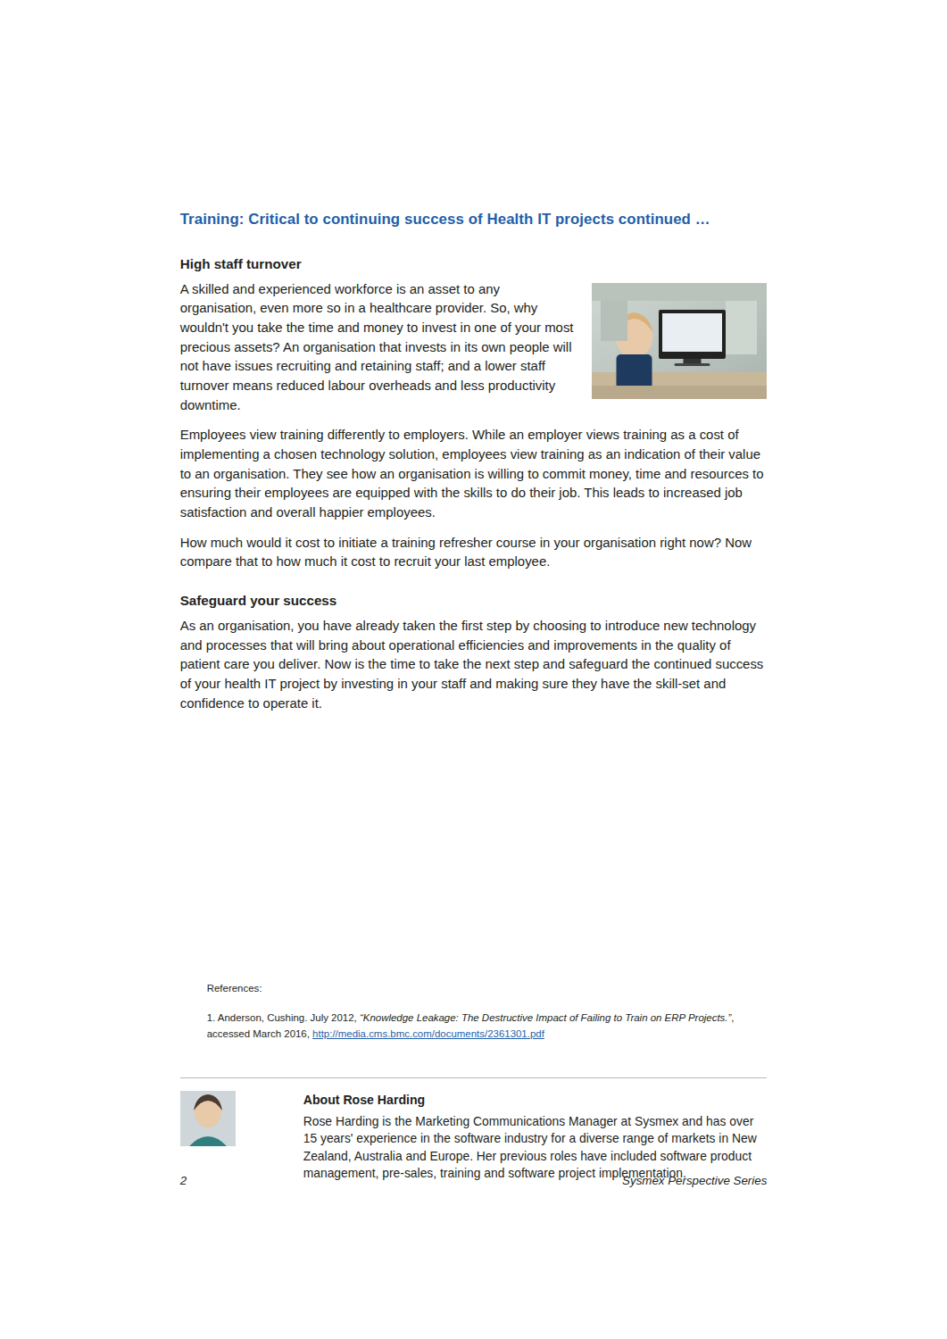Training: Critical to continuing success of Health IT projects continued …
High staff turnover
A skilled and experienced workforce is an asset to any organisation, even more so in a healthcare provider. So, why wouldn't you take the time and money to invest in one of your most precious assets? An organisation that invests in its own people will not have issues recruiting and retaining staff; and a lower staff turnover means reduced labour overheads and less productivity downtime.
Employees view training differently to employers. While an employer views training as a cost of implementing a chosen technology solution, employees view training as an indication of their value to an organisation. They see how an organisation is willing to commit money, time and resources to ensuring their employees are equipped with the skills to do their job. This leads to increased job satisfaction and overall happier employees.
How much would it cost to initiate a training refresher course in your organisation right now? Now compare that to how much it cost to recruit your last employee.
Safeguard your success
As an organisation, you have already taken the first step by choosing to introduce new technology and processes that will bring about operational efficiencies and improvements in the quality of patient care you deliver. Now is the time to take the next step and safeguard the continued success of your health IT project by investing in your staff and making sure they have the skill-set and confidence to operate it.
References:
1. Anderson, Cushing. July 2012, “Knowledge Leakage: The Destructive Impact of Failing to Train on ERP Projects.”, accessed March 2016, http://media.cms.bmc.com/documents/2361301.pdf
About Rose Harding
Rose Harding is the Marketing Communications Manager at Sysmex and has over 15 years' experience in the software industry for a diverse range of markets in New Zealand, Australia and Europe. Her previous roles have included software product management, pre-sales, training and software project implementation.
2 Sysmex Perspective Series